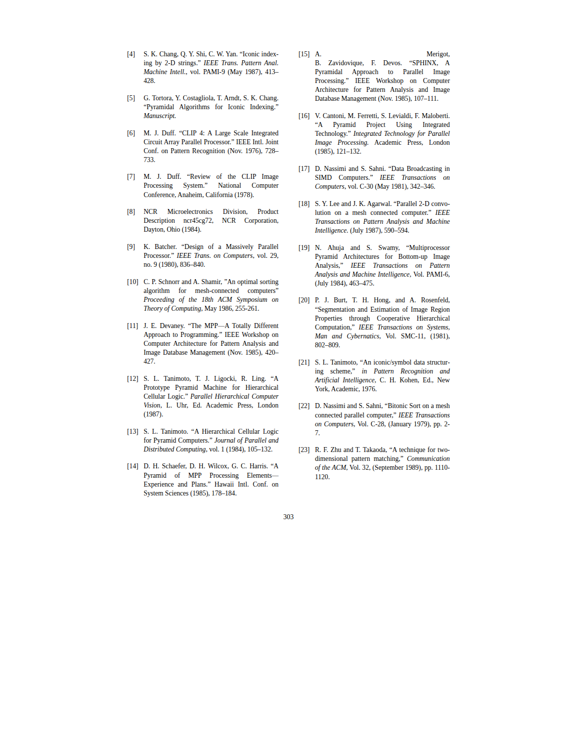[4] S. K. Chang, Q. Y. Shi, C. W. Yan. “Iconic indexing by 2-D strings.” IEEE Trans. Pattern Anal. Machine Intell., vol. PAMI-9 (May 1987), 413–428.
[5] G. Tortora, Y. Costagliola, T. Arndt, S. K. Chang. “Pyramidal Algorithms for Iconic Indexing.” Manuscript.
[6] M. J. Duff. “CLIP 4: A Large Scale Integrated Circuit Array Parallel Processor.” IEEE Intl. Joint Conf. on Pattern Recognition (Nov. 1976), 728–733.
[7] M. J. Duff. “Review of the CLIP Image Processing System.” National Computer Conference, Anaheim, California (1978).
[8] NCR Microelectronics Division, Product Description ncr45cg72, NCR Corporation, Dayton, Ohio (1984).
[9] K. Batcher. “Design of a Massively Parallel Processor.” IEEE Trans. on Computers, vol. 29, no. 9 (1980), 836–840.
[10] C. P. Schnorr and A. Shamir, ”An optimal sorting algorithm for mesh-connected computers” Proceeding of the 18th ACM Symposium on Theory of Computing, May 1986, 255-261.
[11] J. E. Devaney. “The MPP—A Totally Different Approach to Programming.” IEEE Workshop on Computer Architecture for Pattern Analysis and Image Database Management (Nov. 1985), 420–427.
[12] S. L. Tanimoto, T. J. Ligocki, R. Ling. “A Prototype Pyramid Machine for Hierarchical Cellular Logic.” Parallel Hierarchical Computer Vision, L. Uhr, Ed. Academic Press, London (1987).
[13] S. L. Tanimoto. “A Hierarchical Cellular Logic for Pyramid Computers.” Journal of Parallel and Distributed Computing, vol. 1 (1984), 105–132.
[14] D. H. Schaefer, D. H. Wilcox, G. C. Harris. “A Pyramid of MPP Processing Elements—Experience and Plans.” Hawaii Intl. Conf. on System Sciences (1985), 178–184.
[15] A. Merigot, B. Zavidovique, F. Devos. “SPHINX, A Pyramidal Approach to Parallel Image Processing.” IEEE Workshop on Computer Architecture for Pattern Analysis and Image Database Management (Nov. 1985), 107–111.
[16] V. Cantoni, M. Ferretti, S. Levialdi, F. Maloberti. “A Pyramid Project Using Integrated Technology.” Integrated Technology for Parallel Image Processing. Academic Press, London (1985), 121–132.
[17] D. Nassimi and S. Sahni. “Data Broadcasting in SIMD Computers.” IEEE Transactions on Computers, vol. C-30 (May 1981), 342–346.
[18] S. Y. Lee and J. K. Agarwal. “Parallel 2-D convolution on a mesh connected computer.” IEEE Transactions on Pattern Analysis and Machine Intelligence. (July 1987), 590–594.
[19] N. Ahuja and S. Swamy, “Multiprocessor Pyramid Architectures for Bottom-up Image Analysis,” IEEE Transactions on Pattern Analysis and Machine Intelligence, Vol. PAMI-6, (July 1984), 463–475.
[20] P. J. Burt, T. H. Hong, and A. Rosenfeld, “Segmentation and Estimation of Image Region Properties through Cooperative Hierarchical Computation,” IEEE Transactions on Systems, Man and Cybernatics, Vol. SMC-11, (1981), 802–809.
[21] S. L. Tanimoto, “An iconic/symbol data structuring scheme,” in Pattern Recognition and Artificial Intelligence, C. H. Kohen, Ed., New York, Academic, 1976.
[22] D. Nassimi and S. Sahni, “Bitonic Sort on a mesh connected parallel computer,” IEEE Transactions on Computers, Vol. C-28, (January 1979), pp. 2-7.
[23] R. F. Zhu and T. Takaoda, “A technique for two-dimensional pattern matching,” Communication of the ACM, Vol. 32, (September 1989), pp. 1110-1120.
303